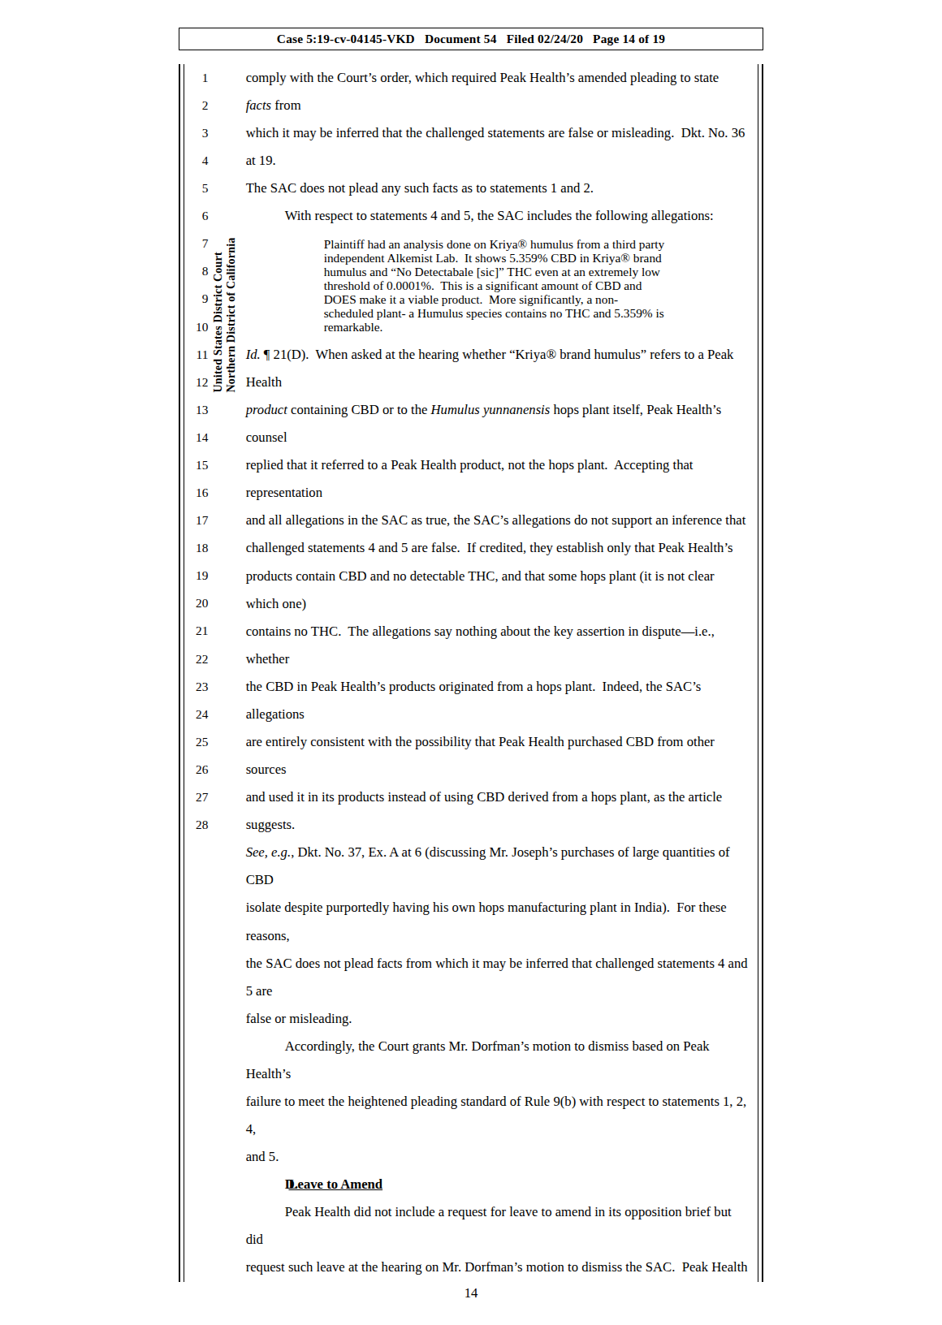Case 5:19-cv-04145-VKD Document 54 Filed 02/24/20 Page 14 of 19
1
2
3
4
5
6
7
8
9
10
11
12
13
14
15
16
17
18
19
20
21
22
23
24
25
26
27
28
United States District Court
Northern District of California
comply with the Court’s order, which required Peak Health’s amended pleading to state facts from
which it may be inferred that the challenged statements are false or misleading. Dkt. No. 36 at 19.
The SAC does not plead any such facts as to statements 1 and 2.
With respect to statements 4 and 5, the SAC includes the following allegations:
Plaintiff had an analysis done on Kriya® humulus from a third party
independent Alkemist Lab. It shows 5.359% CBD in Kriya® brand
humulus and “No Detectabale [sic]” THC even at an extremely low
threshold of 0.0001%. This is a significant amount of CBD and
DOES make it a viable product. More significantly, a non-
scheduled plant- a Humulus species contains no THC and 5.359% is
remarkable.
Id. ¶ 21(D). When asked at the hearing whether “Kriya® brand humulus” refers to a Peak Health
product containing CBD or to the Humulus yunnanensis hops plant itself, Peak Health’s counsel
replied that it referred to a Peak Health product, not the hops plant. Accepting that representation
and all allegations in the SAC as true, the SAC’s allegations do not support an inference that
challenged statements 4 and 5 are false. If credited, they establish only that Peak Health’s
products contain CBD and no detectable THC, and that some hops plant (it is not clear which one)
contains no THC. The allegations say nothing about the key assertion in dispute—i.e., whether
the CBD in Peak Health’s products originated from a hops plant. Indeed, the SAC’s allegations
are entirely consistent with the possibility that Peak Health purchased CBD from other sources
and used it in its products instead of using CBD derived from a hops plant, as the article suggests.
See, e.g., Dkt. No. 37, Ex. A at 6 (discussing Mr. Joseph’s purchases of large quantities of CBD
isolate despite purportedly having his own hops manufacturing plant in India). For these reasons,
the SAC does not plead facts from which it may be inferred that challenged statements 4 and 5 are
false or misleading.
Accordingly, the Court grants Mr. Dorfman’s motion to dismiss based on Peak Health’s
failure to meet the heightened pleading standard of Rule 9(b) with respect to statements 1, 2, 4,
and 5.
D. Leave to Amend
Peak Health did not include a request for leave to amend in its opposition brief but did
request such leave at the hearing on Mr. Dorfman’s motion to dismiss the SAC. Peak Health
14